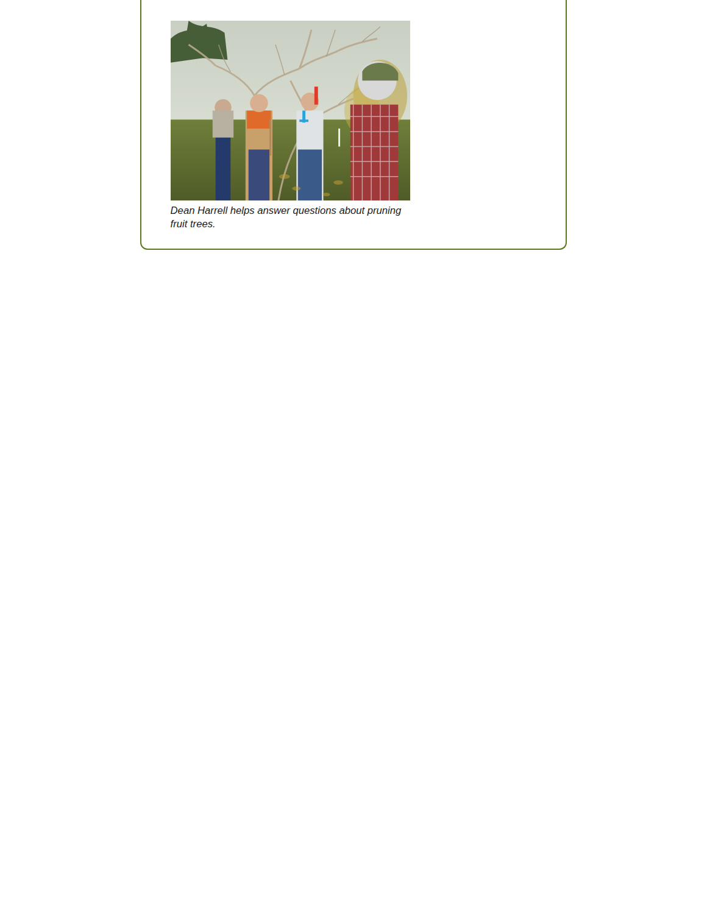Dean Harrell helps answer questions about pruning fruit trees.